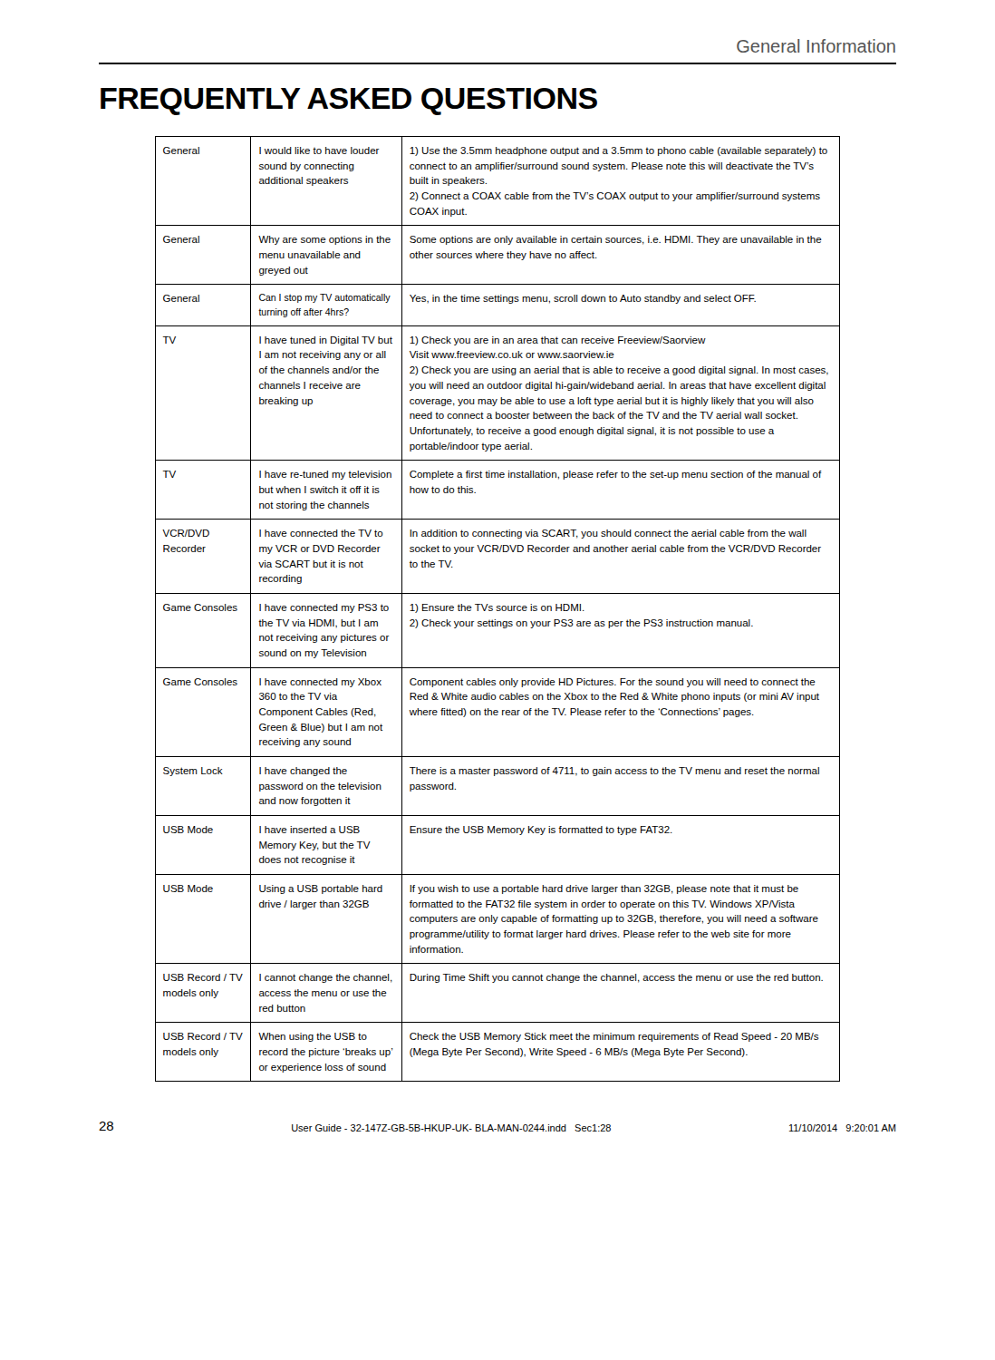General Information
FREQUENTLY ASKED QUESTIONS
| General | I would like to have louder sound by connecting additional speakers | 1) Use the 3.5mm headphone output and a 3.5mm to phono cable (available separately) to connect to an amplifier/surround sound system. Please note this will deactivate the TV’s built in speakers. 2) Connect a COAX cable from the TV’s COAX output to your amplifier/surround systems COAX input. |
| General | Why are some options in the menu unavailable and greyed out | Some options are only available in certain sources, i.e. HDMI. They are unavailable in the other sources where they have no affect. |
| General | Can I stop my TV automatically turning off after 4hrs? | Yes, in the time settings menu, scroll down to Auto standby and select OFF. |
| TV | I have tuned in Digital TV but I am not receiving any or all of the channels and/or the channels I receive are breaking up | 1) Check you are in an area that can receive Freeview/Saorview Visit www.freeview.co.uk or www.saorview.ie 2) Check you are using an aerial that is able to receive a good digital signal. In most cases, you will need an outdoor digital hi-gain/wideband aerial. In areas that have excellent digital coverage, you may be able to use a loft type aerial but it is highly likely that you will also need to connect a booster between the back of the TV and the TV aerial wall socket. Unfortunately, to receive a good enough digital signal, it is not possible to use a portable/indoor type aerial. |
| TV | I have re-tuned my television but when I switch it off it is not storing the channels | Complete a first time installation, please refer to the set-up menu section of the manual of how to do this. |
| VCR/DVD Recorder | I have connected the TV to my VCR or DVD Recorder via SCART but it is not recording | In addition to connecting via SCART, you should connect the aerial cable from the wall socket to your VCR/DVD Recorder and another aerial cable from the VCR/DVD Recorder to the TV. |
| Game Consoles | I have connected my PS3 to the TV via HDMI, but I am not receiving any pictures or sound on my Television | 1) Ensure the TVs source is on HDMI. 2) Check your settings on your PS3 are as per the PS3 instruction manual. |
| Game Consoles | I have connected my Xbox 360 to the TV via Component Cables (Red, Green & Blue) but I am not receiving any sound | Component cables only provide HD Pictures. For the sound you will need to connect the Red & White audio cables on the Xbox to the Red & White phono inputs (or mini AV input where fitted) on the rear of the TV. Please refer to the ‘Connections’ pages. |
| System Lock | I have changed the password on the television and now forgotten it | There is a master password of 4711, to gain access to the TV menu and reset the normal password. |
| USB Mode | I have inserted a USB Memory Key, but the TV does not recognise it | Ensure the USB Memory Key is formatted to type FAT32. |
| USB Mode | Using a USB portable hard drive / larger than 32GB | If you wish to use a portable hard drive larger than 32GB, please note that it must be formatted to the FAT32 file system in order to operate on this TV. Windows XP/Vista computers are only capable of formatting up to 32GB, therefore, you will need a software programme/utility to format larger hard drives. Please refer to the web site for more information. |
| USB Record / TV models only | I cannot change the channel, access the menu or use the red button | During Time Shift you cannot change the channel, access the menu or use the red button. |
| USB Record / TV models only | When using the USB to record the picture ‘breaks up’ or experience loss of sound | Check the USB Memory Stick meet the minimum requirements of Read Speed - 20 MB/s (Mega Byte Per Second), Write Speed - 6 MB/s (Mega Byte Per Second). |
28
User Guide - 32-147Z-GB-5B-HKUP-UK- BLA-MAN-0244.indd Sec1:28
11/10/2014 9:20:01 AM